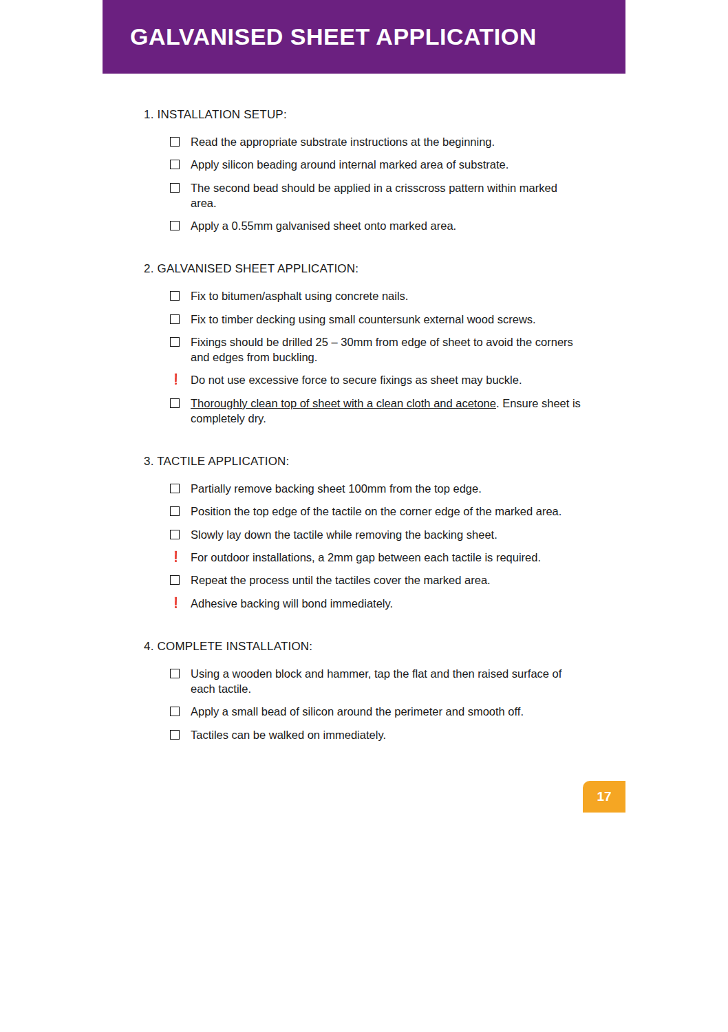GALVANISED SHEET APPLICATION
1. INSTALLATION SETUP:
Read the appropriate substrate instructions at the beginning.
Apply silicon beading around internal marked area of substrate.
The second bead should be applied in a crisscross pattern within marked area.
Apply a 0.55mm galvanised sheet onto marked area.
2. GALVANISED SHEET APPLICATION:
Fix to bitumen/asphalt using concrete nails.
Fix to timber decking using small countersunk external wood screws.
Fixings should be drilled 25 – 30mm from edge of sheet to avoid the corners and edges from buckling.
Do not use excessive force to secure fixings as sheet may buckle.
Thoroughly clean top of sheet with a clean cloth and acetone. Ensure sheet is completely dry.
3. TACTILE APPLICATION:
Partially remove backing sheet 100mm from the top edge.
Position the top edge of the tactile on the corner edge of the marked area.
Slowly lay down the tactile while removing the backing sheet.
For outdoor installations, a 2mm gap between each tactile is required.
Repeat the process until the tactiles cover the marked area.
Adhesive backing will bond immediately.
4. COMPLETE INSTALLATION:
Using a wooden block and hammer, tap the flat and then raised surface of each tactile.
Apply a small bead of silicon around the perimeter and smooth off.
Tactiles can be walked on immediately.
17